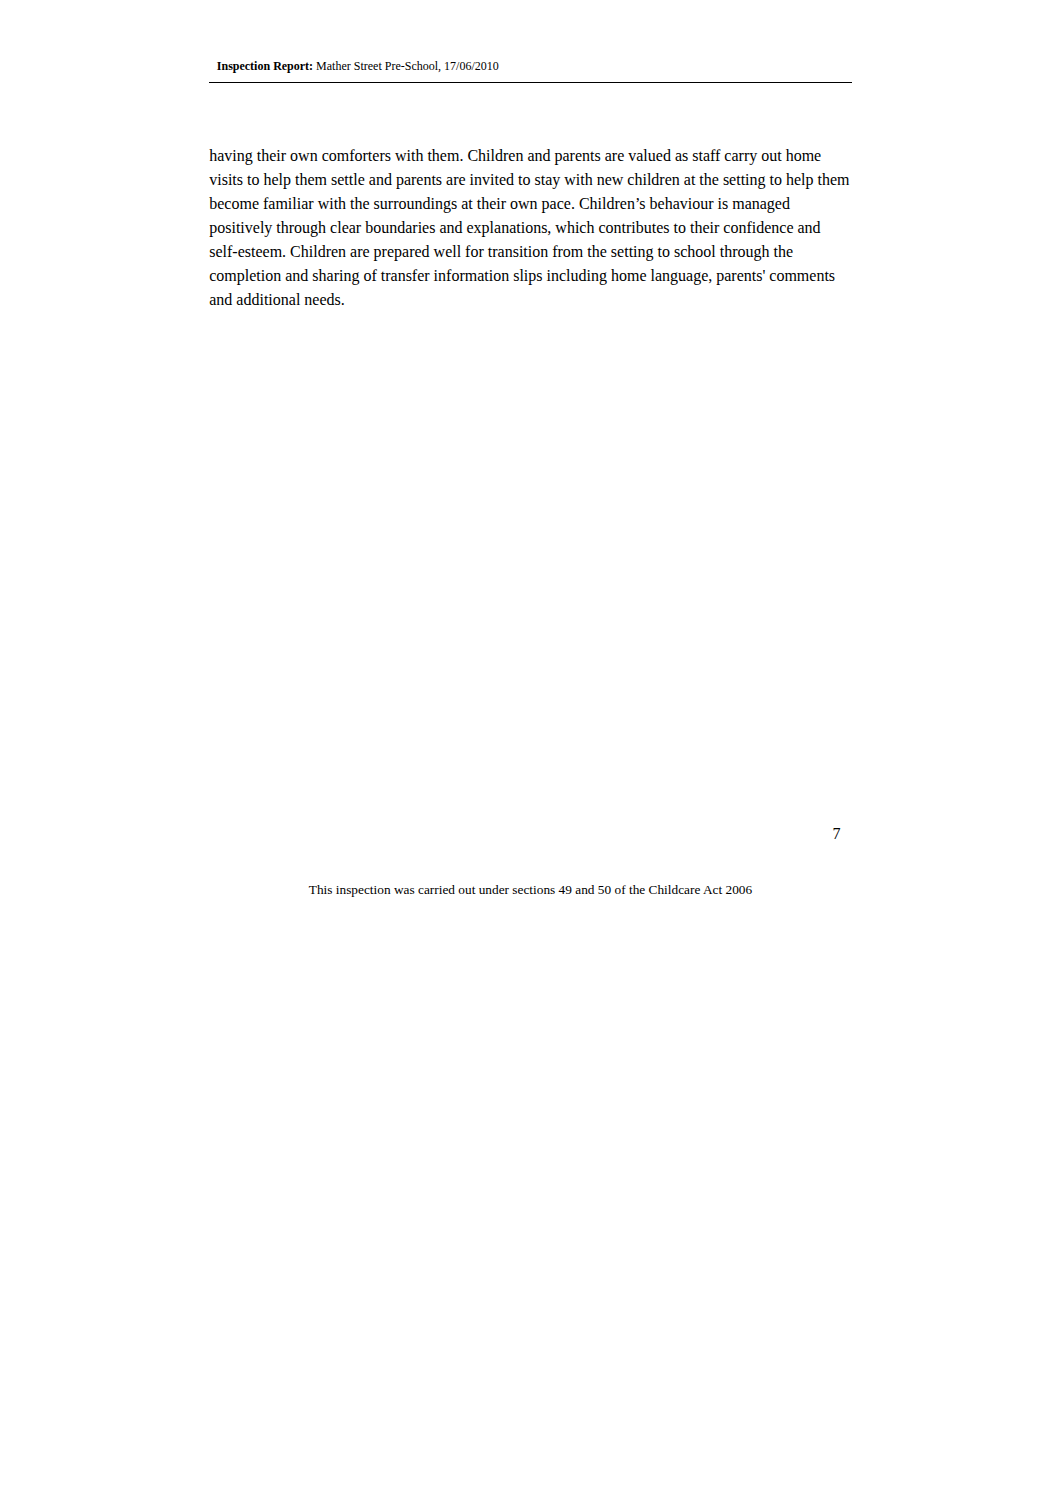Inspection Report: Mather Street Pre-School, 17/06/2010
having their own comforters with them. Children and parents are valued as staff carry out home visits to help them settle and parents are invited to stay with new children at the setting to help them become familiar with the surroundings at their own pace. Children’s behaviour is managed positively through clear boundaries and explanations, which contributes to their confidence and self-esteem. Children are prepared well for transition from the setting to school through the completion and sharing of transfer information slips including home language, parents' comments and additional needs.
7
This inspection was carried out under sections 49 and 50 of the Childcare Act 2006